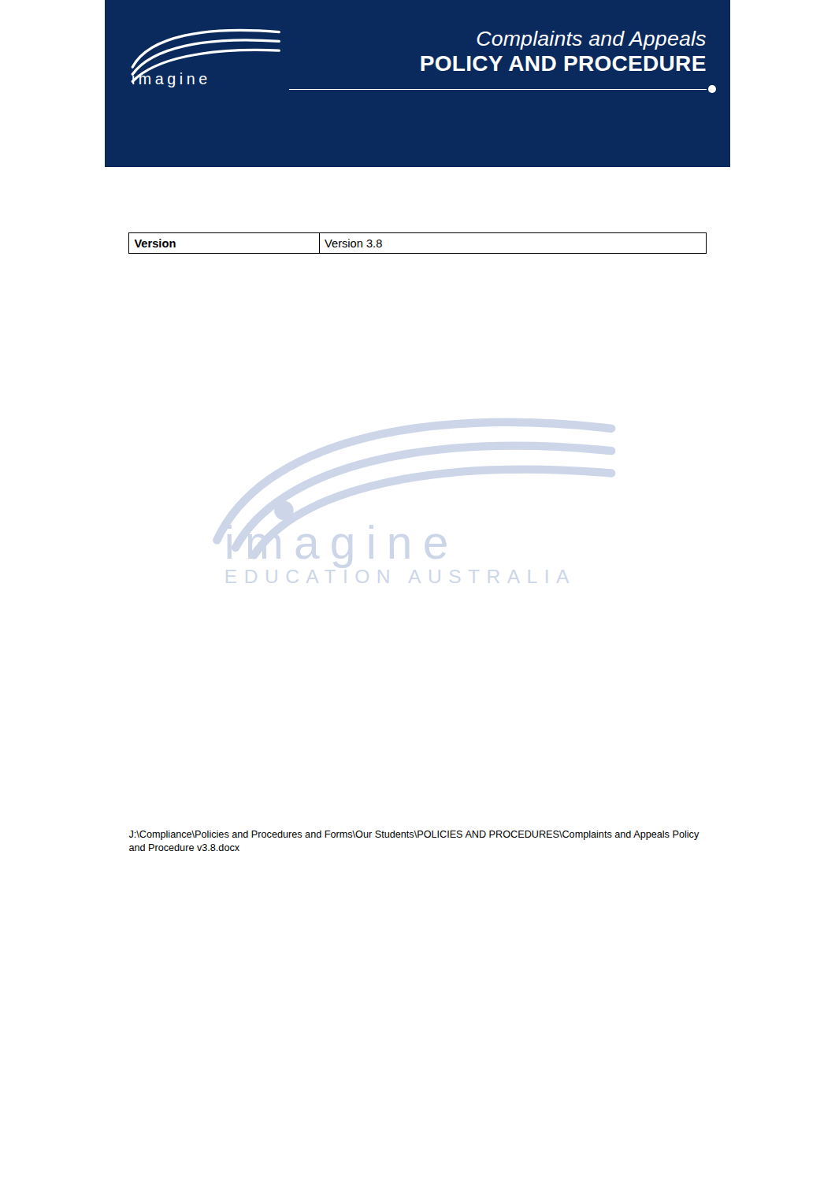imagine
Complaints and Appeals
POLICY AND PROCEDURE
| Version | Version 3.8 |
imagine EDUCATION AUSTRALIA
J:\Compliance\Policies and Procedures and Forms\Our Students\POLICIES AND PROCEDURES\Complaints and Appeals Policy and Procedure v3.8.docx